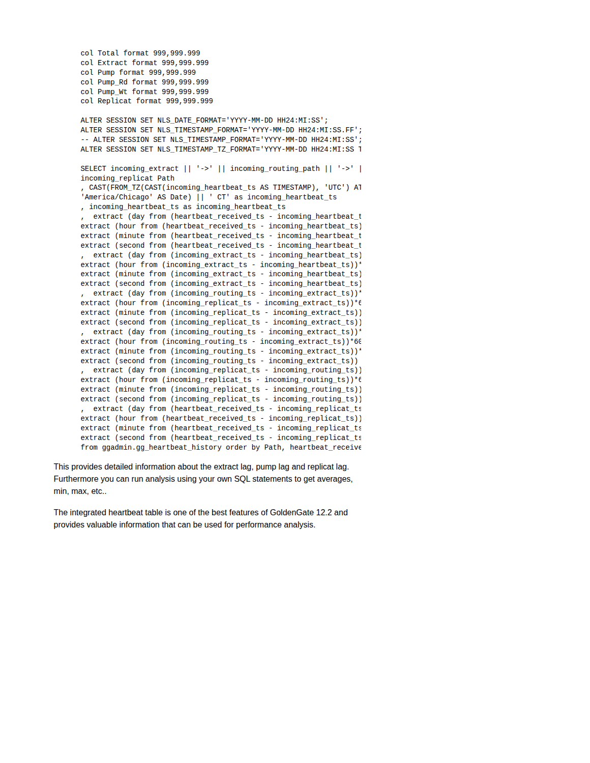col Total format 999,999.999
col Extract format 999,999.999
col Pump format 999,999.999
col Pump_Rd format 999,999.999
col Pump_Wt format 999,999.999
col Replicat format 999,999.999

ALTER SESSION SET NLS_DATE_FORMAT='YYYY-MM-DD HH24:MI:SS';
ALTER SESSION SET NLS_TIMESTAMP_FORMAT='YYYY-MM-DD HH24:MI:SS.FF';
-- ALTER SESSION SET NLS_TIMESTAMP_FORMAT='YYYY-MM-DD HH24:MI:SS';
ALTER SESSION SET NLS_TIMESTAMP_TZ_FORMAT='YYYY-MM-DD HH24:MI:SS TZD';

SELECT incoming_extract || '->' || incoming_routing_path || '->' ||
incoming_replicat Path
, CAST(FROM_TZ(CAST(incoming_heartbeat_ts AS TIMESTAMP), 'UTC') AT TIME ZONE
'America/Chicago' AS Date) || ' CT' as incoming_heartbeat_ts
, incoming_heartbeat_ts as incoming_heartbeat_ts
,  extract (day from (heartbeat_received_ts - incoming_heartbeat_ts))*24*60*60+
extract (hour from (heartbeat_received_ts - incoming_heartbeat_ts))*60*60+
extract (minute from (heartbeat_received_ts - incoming_heartbeat_ts))*60+
extract (second from (heartbeat_received_ts - incoming_heartbeat_ts)) Total
,  extract (day from (incoming_extract_ts - incoming_heartbeat_ts))*24*60*60+
extract (hour from (incoming_extract_ts - incoming_heartbeat_ts))*60*60+
extract (minute from (incoming_extract_ts - incoming_heartbeat_ts))*60+
extract (second from (incoming_extract_ts - incoming_heartbeat_ts)) Extract
,  extract (day from (incoming_routing_ts - incoming_extract_ts))*24*60*60+
extract (hour from (incoming_replicat_ts - incoming_extract_ts))*60*60+
extract (minute from (incoming_replicat_ts - incoming_extract_ts))*60+
extract (second from (incoming_replicat_ts - incoming_extract_ts)) Pump
,  extract (day from (incoming_routing_ts - incoming_extract_ts))*24*60*60+
extract (hour from (incoming_routing_ts - incoming_extract_ts))*60*60+
extract (minute from (incoming_routing_ts - incoming_extract_ts))*60+
extract (second from (incoming_routing_ts - incoming_extract_ts)) Pump_Rd
,  extract (day from (incoming_replicat_ts - incoming_routing_ts))*24*60*60+
extract (hour from (incoming_replicat_ts - incoming_routing_ts))*60*60+
extract (minute from (incoming_replicat_ts - incoming_routing_ts))*60+
extract (second from (incoming_replicat_ts - incoming_routing_ts)) Pump_Wt
,  extract (day from (heartbeat_received_ts - incoming_replicat_ts))*24*60*60+
extract (hour from (heartbeat_received_ts - incoming_replicat_ts))*60*60+
extract (minute from (heartbeat_received_ts - incoming_replicat_ts))*60+
extract (second from (heartbeat_received_ts - incoming_replicat_ts)) Replicat
from ggadmin.gg_heartbeat_history order by Path, heartbeat_received_ts asc;
This provides detailed information about the extract lag, pump lag and replicat lag. Furthermore you can run analysis using your own SQL statements to get averages, min, max, etc..
The integrated heartbeat table is one of the best features of GoldenGate 12.2 and provides valuable information that can be used for performance analysis.